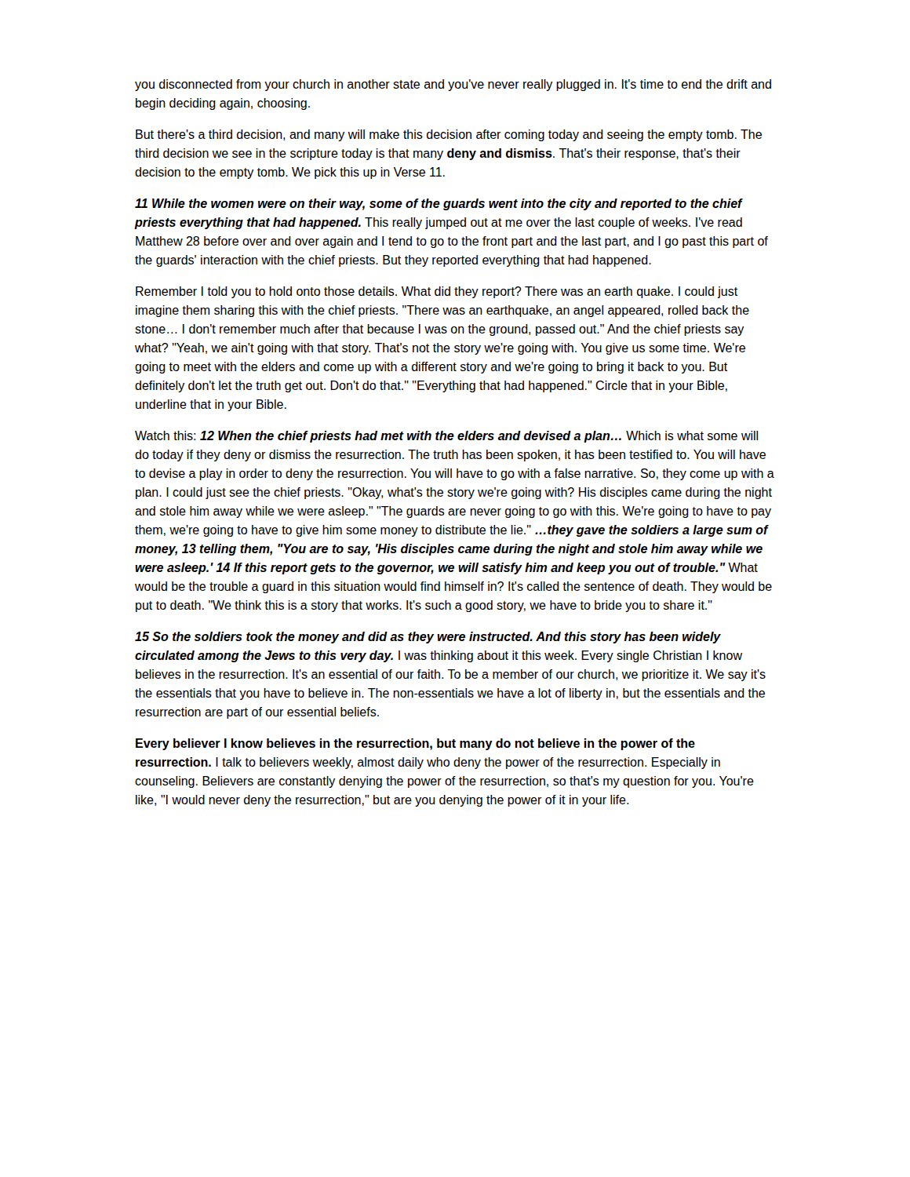you disconnected from your church in another state and you've never really plugged in. It's time to end the drift and begin deciding again, choosing.
But there's a third decision, and many will make this decision after coming today and seeing the empty tomb. The third decision we see in the scripture today is that many deny and dismiss. That's their response, that's their decision to the empty tomb. We pick this up in Verse 11.
11 While the women were on their way, some of the guards went into the city and reported to the chief priests everything that had happened. This really jumped out at me over the last couple of weeks. I've read Matthew 28 before over and over again and I tend to go to the front part and the last part, and I go past this part of the guards' interaction with the chief priests. But they reported everything that had happened.
Remember I told you to hold onto those details. What did they report? There was an earth quake. I could just imagine them sharing this with the chief priests. "There was an earthquake, an angel appeared, rolled back the stone… I don't remember much after that because I was on the ground, passed out." And the chief priests say what? "Yeah, we ain't going with that story. That's not the story we're going with. You give us some time. We're going to meet with the elders and come up with a different story and we're going to bring it back to you. But definitely don't let the truth get out. Don't do that." "Everything that had happened." Circle that in your Bible, underline that in your Bible.
Watch this: 12 When the chief priests had met with the elders and devised a plan… Which is what some will do today if they deny or dismiss the resurrection. The truth has been spoken, it has been testified to. You will have to devise a play in order to deny the resurrection. You will have to go with a false narrative. So, they come up with a plan. I could just see the chief priests. "Okay, what's the story we're going with? His disciples came during the night and stole him away while we were asleep." "The guards are never going to go with this. We're going to have to pay them, we're going to have to give him some money to distribute the lie." …they gave the soldiers a large sum of money, 13 telling them, "You are to say, 'His disciples came during the night and stole him away while we were asleep.' 14 If this report gets to the governor, we will satisfy him and keep you out of trouble." What would be the trouble a guard in this situation would find himself in? It's called the sentence of death. They would be put to death. "We think this is a story that works. It's such a good story, we have to bride you to share it."
15 So the soldiers took the money and did as they were instructed. And this story has been widely circulated among the Jews to this very day. I was thinking about it this week. Every single Christian I know believes in the resurrection. It's an essential of our faith. To be a member of our church, we prioritize it. We say it's the essentials that you have to believe in. The non-essentials we have a lot of liberty in, but the essentials and the resurrection are part of our essential beliefs.
Every believer I know believes in the resurrection, but many do not believe in the power of the resurrection. I talk to believers weekly, almost daily who deny the power of the resurrection. Especially in counseling. Believers are constantly denying the power of the resurrection, so that's my question for you. You're like, "I would never deny the resurrection," but are you denying the power of it in your life.